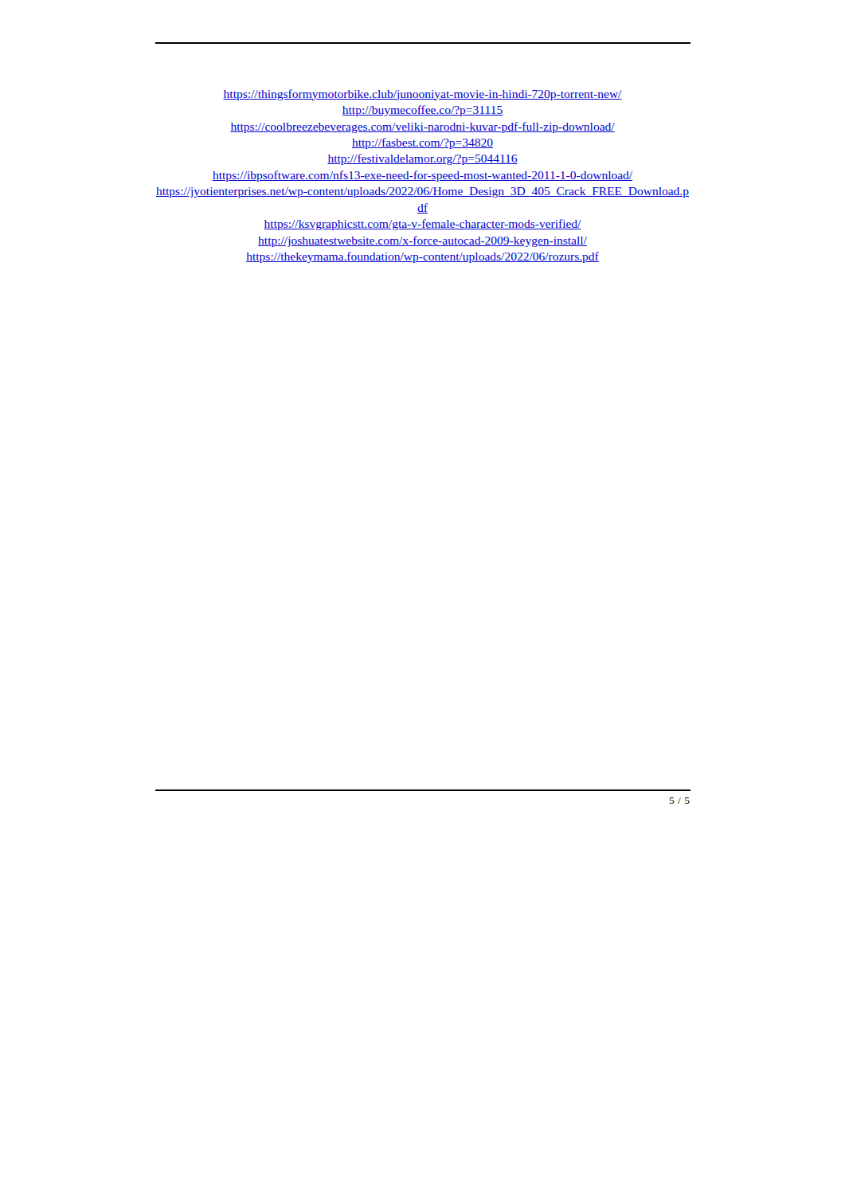https://thingsformymotorbike.club/junooniyat-movie-in-hindi-720p-torrent-new/
http://buymecoffee.co/?p=31115
https://coolbreezebeverages.com/veliki-narodni-kuvar-pdf-full-zip-download/
http://fasbest.com/?p=34820
http://festivaldelamor.org/?p=5044116
https://ibpsoftware.com/nfs13-exe-need-for-speed-most-wanted-2011-1-0-download/
https://jyotienterprises.net/wp-content/uploads/2022/06/Home_Design_3D_405_Crack_FREE_Download.pdf
https://ksvgraphicstt.com/gta-v-female-character-mods-verified/
http://joshuatestwebsite.com/x-force-autocad-2009-keygen-install/
https://thekeymama.foundation/wp-content/uploads/2022/06/rozurs.pdf
5 / 5